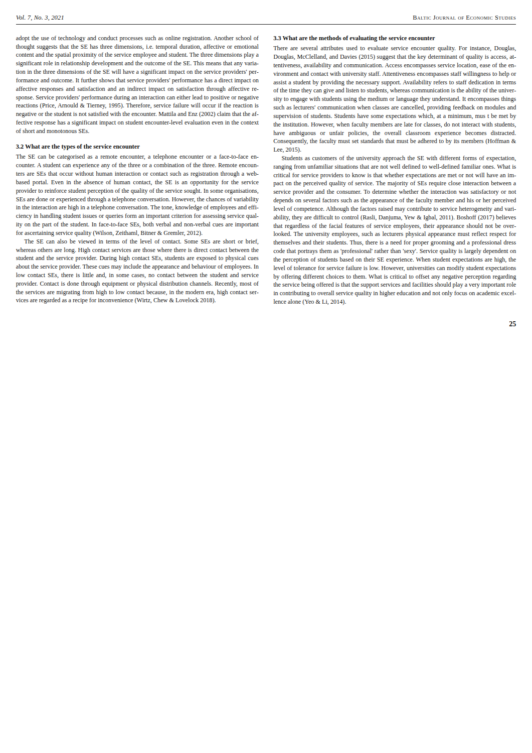Vol. 7, No. 3, 2021 Baltic Journal of Economic Studies
adopt the use of technology and conduct processes such as online registration. Another school of thought suggests that the SE has three dimensions, i.e. temporal duration, affective or emotional content and the spatial proximity of the service employee and student. The three dimensions play a significant role in relationship development and the outcome of the SE. This means that any variation in the three dimensions of the SE will have a significant impact on the service providers' performance and outcome. It further shows that service providers' performance has a direct impact on affective responses and satisfaction and an indirect impact on satisfaction through affective response. Service providers' performance during an interaction can either lead to positive or negative reactions (Price, Arnould & Tierney, 1995). Therefore, service failure will occur if the reaction is negative or the student is not satisfied with the encounter. Mattila and Enz (2002) claim that the affective response has a significant impact on student encounter-level evaluation even in the context of short and monotonous SEs.
3.2 What are the types of the service encounter
The SE can be categorised as a remote encounter, a telephone encounter or a face-to-face encounter. A student can experience any of the three or a combination of the three. Remote encounters are SEs that occur without human interaction or contact such as registration through a web-based portal. Even in the absence of human contact, the SE is an opportunity for the service provider to reinforce student perception of the quality of the service sought. In some organisations, SEs are done or experienced through a telephone conversation. However, the chances of variability in the interaction are high in a telephone conversation. The tone, knowledge of employees and efficiency in handling student issues or queries form an important criterion for assessing service quality on the part of the student. In face-to-face SEs, both verbal and non-verbal cues are important for ascertaining service quality (Wilson, Zeithaml, Bitner & Gremler, 2012).
The SE can also be viewed in terms of the level of contact. Some SEs are short or brief, whereas others are long. High contact services are those where there is direct contact between the student and the service provider. During high contact SEs, students are exposed to physical cues about the service provider. These cues may include the appearance and behaviour of employees. In low contact SEs, there is little and, in some cases, no contact between the student and service provider. Contact is done through equipment or physical distribution channels. Recently, most of the services are migrating from high to low contact because, in the modern era, high contact services are regarded as a recipe for inconvenience (Wirtz, Chew & Lovelock 2018).
3.3 What are the methods of evaluating the service encounter
There are several attributes used to evaluate service encounter quality. For instance, Douglas, Douglas, McClelland, and Davies (2015) suggest that the key determinant of quality is access, attentiveness, availability and communication. Access encompasses service location, ease of the environment and contact with university staff. Attentiveness encompasses staff willingness to help or assist a student by providing the necessary support. Availability refers to staff dedication in terms of the time they can give and listen to students, whereas communication is the ability of the university to engage with students using the medium or language they understand. It encompasses things such as lecturers' communication when classes are cancelled, providing feedback on modules and supervision of students. Students have some expectations which, at a minimum, mus t be met by the institution. However, when faculty members are late for classes, do not interact with students, have ambiguous or unfair policies, the overall classroom experience becomes distracted. Consequently, the faculty must set standards that must be adhered to by its members (Hoffman & Lee, 2015).
Students as customers of the university approach the SE with different forms of expectation, ranging from unfamiliar situations that are not well defined to well-defined familiar ones. What is critical for service providers to know is that whether expectations are met or not will have an impact on the perceived quality of service. The majority of SEs require close interaction between a service provider and the consumer. To determine whether the interaction was satisfactory or not depends on several factors such as the appearance of the faculty member and his or her perceived level of competence. Although the factors raised may contribute to service heterogeneity and variability, they are difficult to control (Rasli, Danjuma, Yew & Igbal, 2011). Boshoff (2017) believes that regardless of the facial features of service employees, their appearance should not be overlooked. The university employees, such as lecturers physical appearance must reflect respect for themselves and their students. Thus, there is a need for proper grooming and a professional dress code that portrays them as 'professional' rather than 'sexy'. Service quality is largely dependent on the perception of students based on their SE experience. When student expectations are high, the level of tolerance for service failure is low. However, universities can modify student expectations by offering different choices to them. What is critical to offset any negative perception regarding the service being offered is that the support services and facilities should play a very important role in contributing to overall service quality in higher education and not only focus on academic excellence alone (Yeo & Li, 2014).
25